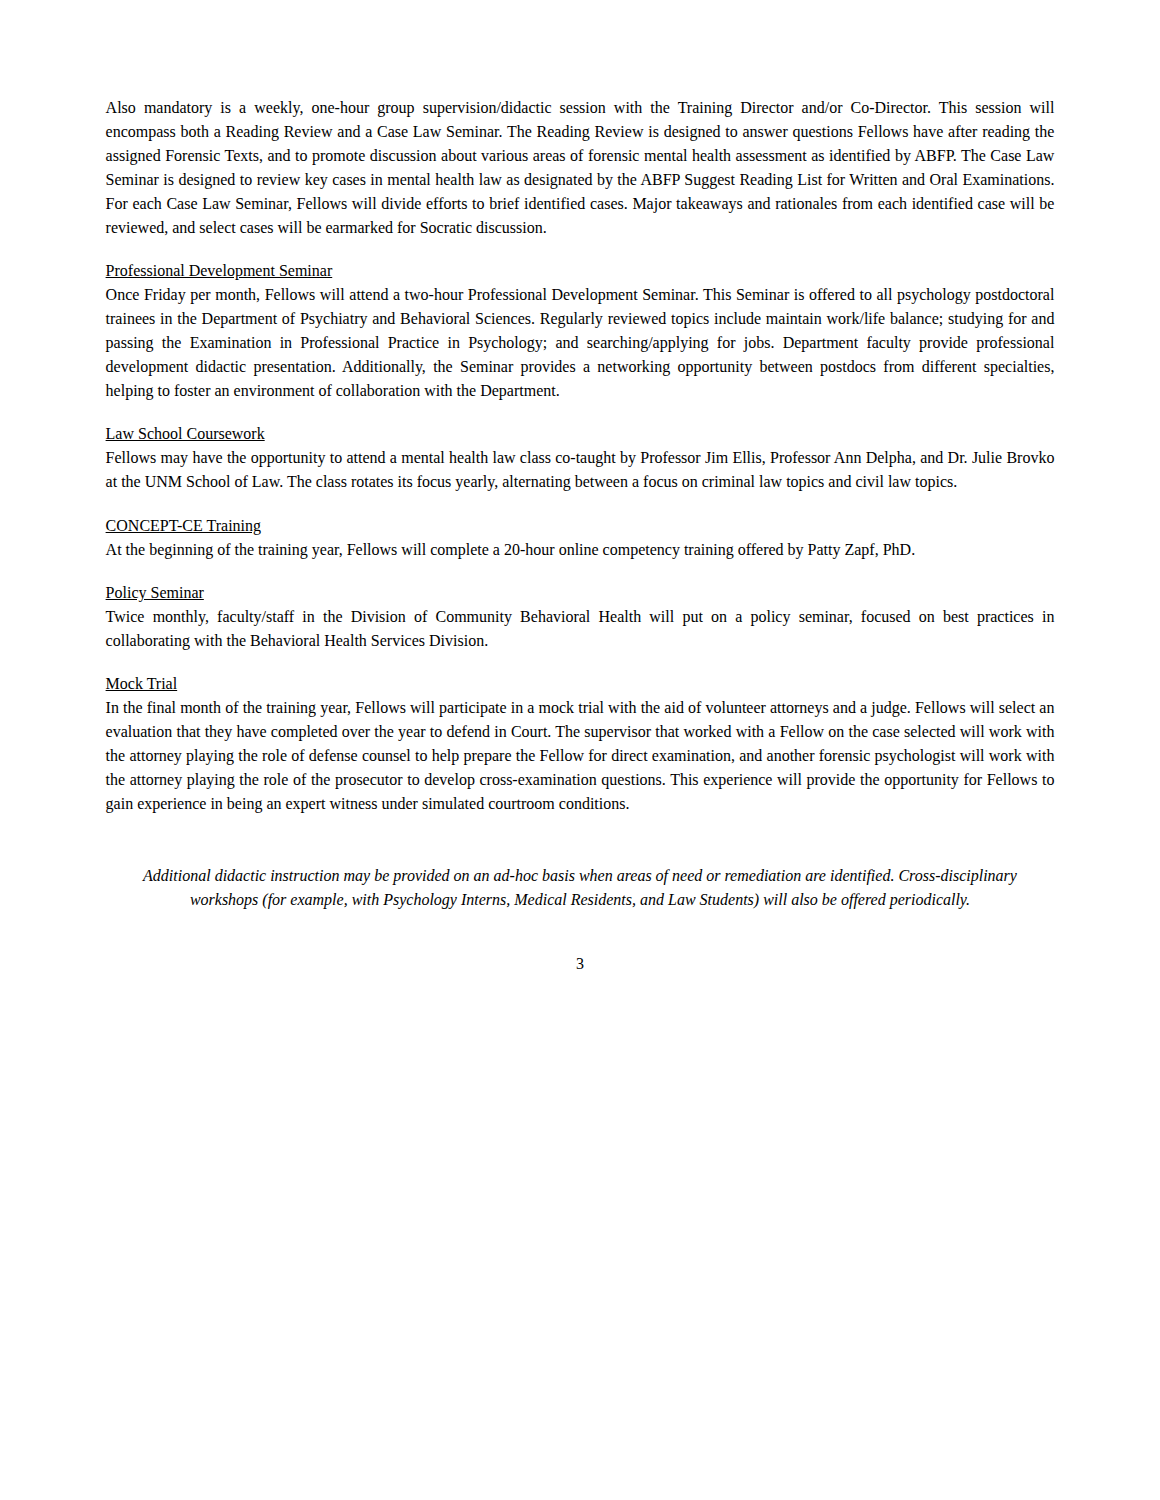Also mandatory is a weekly, one-hour group supervision/didactic session with the Training Director and/or Co-Director. This session will encompass both a Reading Review and a Case Law Seminar. The Reading Review is designed to answer questions Fellows have after reading the assigned Forensic Texts, and to promote discussion about various areas of forensic mental health assessment as identified by ABFP. The Case Law Seminar is designed to review key cases in mental health law as designated by the ABFP Suggest Reading List for Written and Oral Examinations. For each Case Law Seminar, Fellows will divide efforts to brief identified cases. Major takeaways and rationales from each identified case will be reviewed, and select cases will be earmarked for Socratic discussion.
Professional Development Seminar
Once Friday per month, Fellows will attend a two-hour Professional Development Seminar. This Seminar is offered to all psychology postdoctoral trainees in the Department of Psychiatry and Behavioral Sciences. Regularly reviewed topics include maintain work/life balance; studying for and passing the Examination in Professional Practice in Psychology; and searching/applying for jobs. Department faculty provide professional development didactic presentation. Additionally, the Seminar provides a networking opportunity between postdocs from different specialties, helping to foster an environment of collaboration with the Department.
Law School Coursework
Fellows may have the opportunity to attend a mental health law class co-taught by Professor Jim Ellis, Professor Ann Delpha, and Dr. Julie Brovko at the UNM School of Law. The class rotates its focus yearly, alternating between a focus on criminal law topics and civil law topics.
CONCEPT-CE Training
At the beginning of the training year, Fellows will complete a 20-hour online competency training offered by Patty Zapf, PhD.
Policy Seminar
Twice monthly, faculty/staff in the Division of Community Behavioral Health will put on a policy seminar, focused on best practices in collaborating with the Behavioral Health Services Division.
Mock Trial
In the final month of the training year, Fellows will participate in a mock trial with the aid of volunteer attorneys and a judge. Fellows will select an evaluation that they have completed over the year to defend in Court. The supervisor that worked with a Fellow on the case selected will work with the attorney playing the role of defense counsel to help prepare the Fellow for direct examination, and another forensic psychologist will work with the attorney playing the role of the prosecutor to develop cross-examination questions. This experience will provide the opportunity for Fellows to gain experience in being an expert witness under simulated courtroom conditions.
Additional didactic instruction may be provided on an ad-hoc basis when areas of need or remediation are identified. Cross-disciplinary workshops (for example, with Psychology Interns, Medical Residents, and Law Students) will also be offered periodically.
3